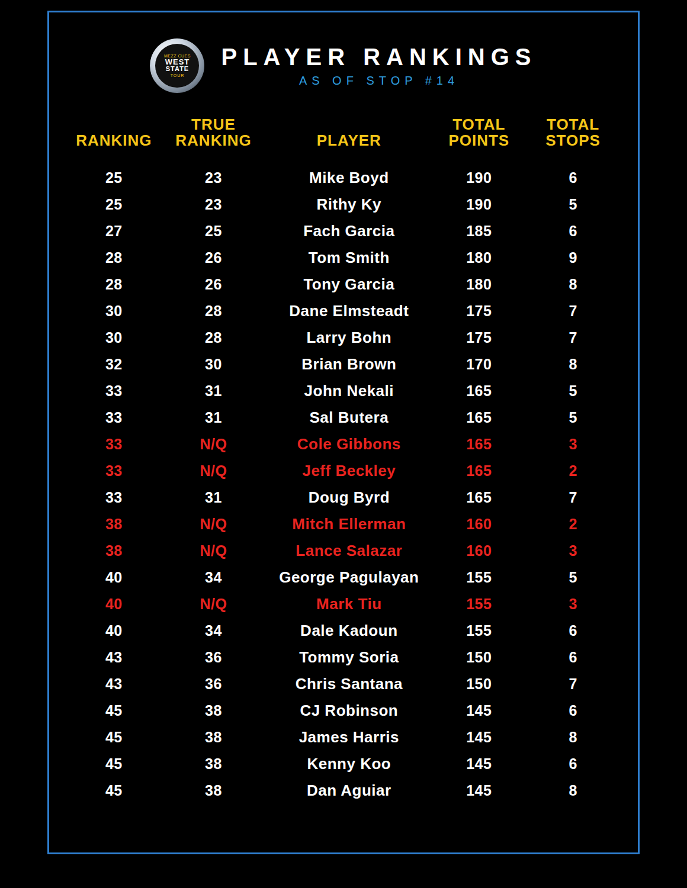MEZZ CUES
WEST
STATE
TOUR
PLAYER RANKINGS
AS OF STOP #14
| RANKING | TRUE RANKING | PLAYER | TOTAL POINTS | TOTAL STOPS |
| --- | --- | --- | --- | --- |
| 25 | 23 | Mike Boyd | 190 | 6 |
| 25 | 23 | Rithy Ky | 190 | 5 |
| 27 | 25 | Fach Garcia | 185 | 6 |
| 28 | 26 | Tom Smith | 180 | 9 |
| 28 | 26 | Tony Garcia | 180 | 8 |
| 30 | 28 | Dane Elmsteadt | 175 | 7 |
| 30 | 28 | Larry Bohn | 175 | 7 |
| 32 | 30 | Brian Brown | 170 | 8 |
| 33 | 31 | John Nekali | 165 | 5 |
| 33 | 31 | Sal Butera | 165 | 5 |
| 33 | N/Q | Cole Gibbons | 165 | 3 |
| 33 | N/Q | Jeff Beckley | 165 | 2 |
| 33 | 31 | Doug Byrd | 165 | 7 |
| 38 | N/Q | Mitch Ellerman | 160 | 2 |
| 38 | N/Q | Lance Salazar | 160 | 3 |
| 40 | 34 | George Pagulayan | 155 | 5 |
| 40 | N/Q | Mark Tiu | 155 | 3 |
| 40 | 34 | Dale Kadoun | 155 | 6 |
| 43 | 36 | Tommy Soria | 150 | 6 |
| 43 | 36 | Chris Santana | 150 | 7 |
| 45 | 38 | CJ Robinson | 145 | 6 |
| 45 | 38 | James Harris | 145 | 8 |
| 45 | 38 | Kenny Koo | 145 | 6 |
| 45 | 38 | Dan Aguiar | 145 | 8 |